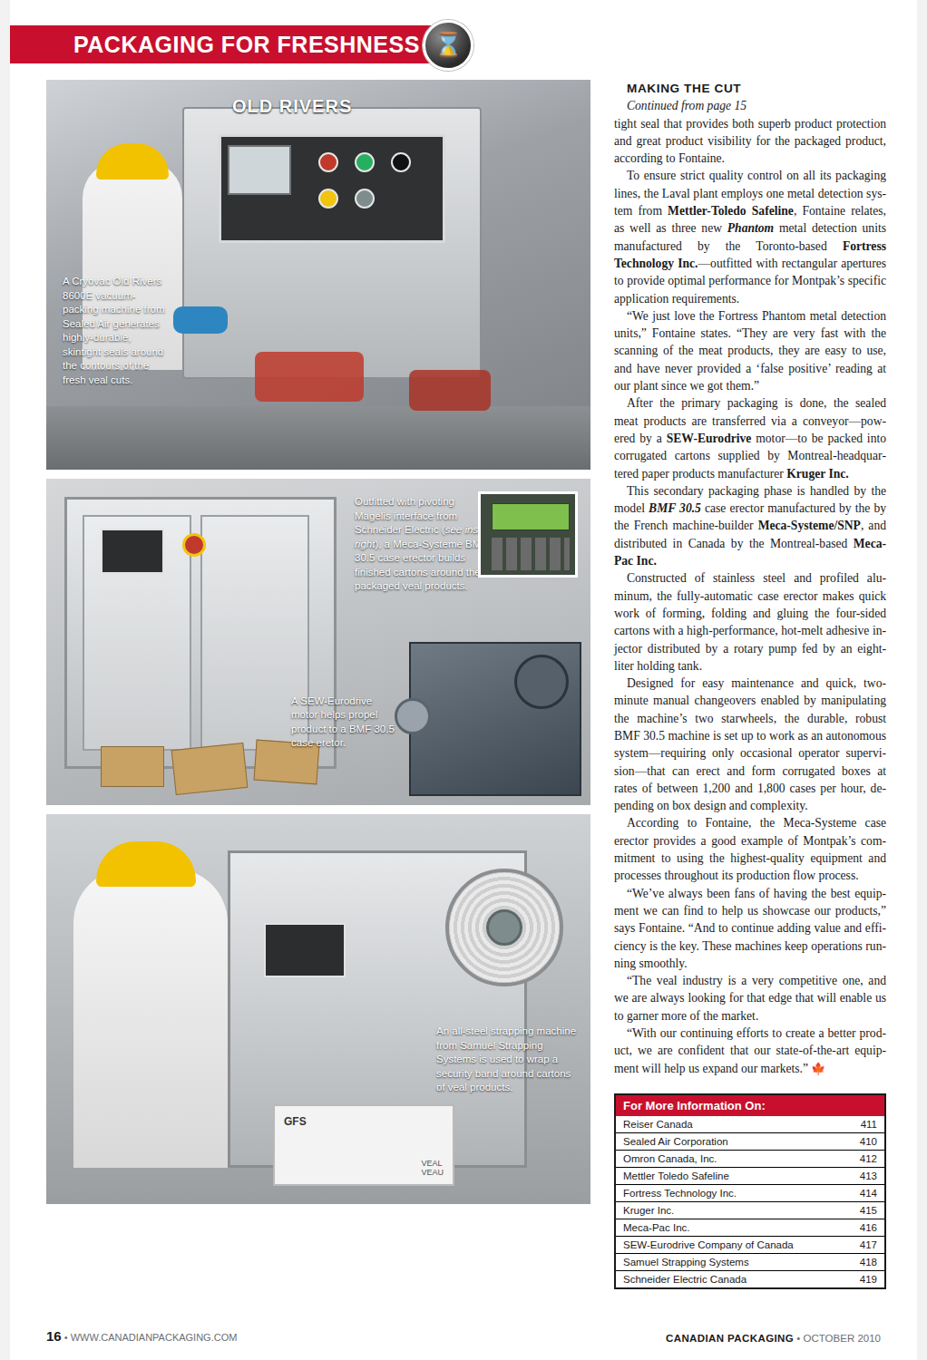Packaging for Freshness
⌛
OLD RIVERS
A Cryovac Old Rivers 8600E vacuum-packing machine from Sealed Air generates highly-durable, skintight seals around the contours of the fresh veal cuts.
Outfitted with pivoting Magelis interface from Schneider Electric (see inset right), a Meca-Systeme BMF 30.5 case erector builds finished cartons around the packaged veal products.
A SEW-Eurodrive motor helps propel product to a BMF 30.5 case eretor.
GFS
VEAL
VEAU
An all-steel strapping machine from Samuel Strapping Systems is used to wrap a security band around cartons of veal products.
MAKING THE CUT
Continued from page 15
tight seal that provides both superb product protection and great product visibility for the packaged product, according to Fontaine.
To ensure strict quality control on all its packaging lines, the Laval plant employs one metal detection system from Mettler-Toledo Safeline, Fontaine relates, as well as three new Phantom metal detection units manufactured by the Toronto-based Fortress Technology Inc.—outfitted with rectangular apertures to provide optimal performance for Montpak’s specific application requirements.
“We just love the Fortress Phantom metal detection units,” Fontaine states. “They are very fast with the scanning of the meat products, they are easy to use, and have never provided a ‘false positive’ reading at our plant since we got them.”
After the primary packaging is done, the sealed meat products are transferred via a conveyor—powered by a SEW-Eurodrive motor—to be packed into corrugated cartons supplied by Montreal-headquartered paper products manufacturer Kruger Inc.
This secondary packaging phase is handled by the model BMF 30.5 case erector manufactured by the by the French machine-builder Meca-Systeme/SNP, and distributed in Canada by the Montreal-based Meca-Pac Inc.
Constructed of stainless steel and profiled aluminum, the fully-automatic case erector makes quick work of forming, folding and gluing the four-sided cartons with a high-performance, hot-melt adhesive injector distributed by a rotary pump fed by an eight-liter holding tank.
Designed for easy maintenance and quick, two-minute manual changeovers enabled by manipulating the machine’s two starwheels, the durable, robust BMF 30.5 machine is set up to work as an autonomous system—requiring only occasional operator supervision—that can erect and form corrugated boxes at rates of between 1,200 and 1,800 cases per hour, depending on box design and complexity.
According to Fontaine, the Meca-Systeme case erector provides a good example of Montpak’s commitment to using the highest-quality equipment and processes throughout its production flow process.
“We’ve always been fans of having the best equipment we can find to help us showcase our products,” says Fontaine. “And to continue adding value and efficiency is the key. These machines keep operations running smoothly.
“The veal industry is a very competitive one, and we are always looking for that edge that will enable us to garner more of the market.
“With our continuing efforts to create a better product, we are confident that our state-of-the-art equipment will help us expand our markets.” 🍁
For More Information On:
| Reiser Canada | 411 |
| Sealed Air Corporation | 410 |
| Omron Canada, Inc. | 412 |
| Mettler Toledo Safeline | 413 |
| Fortress Technology Inc. | 414 |
| Kruger Inc. | 415 |
| Meca-Pac Inc. | 416 |
| SEW-Eurodrive Company of Canada | 417 |
| Samuel Strapping Systems | 418 |
| Schneider Electric Canada | 419 |
16 • WWW.CANADIANPACKAGING.COM
CANADIAN PACKAGING • OCTOBER 2010